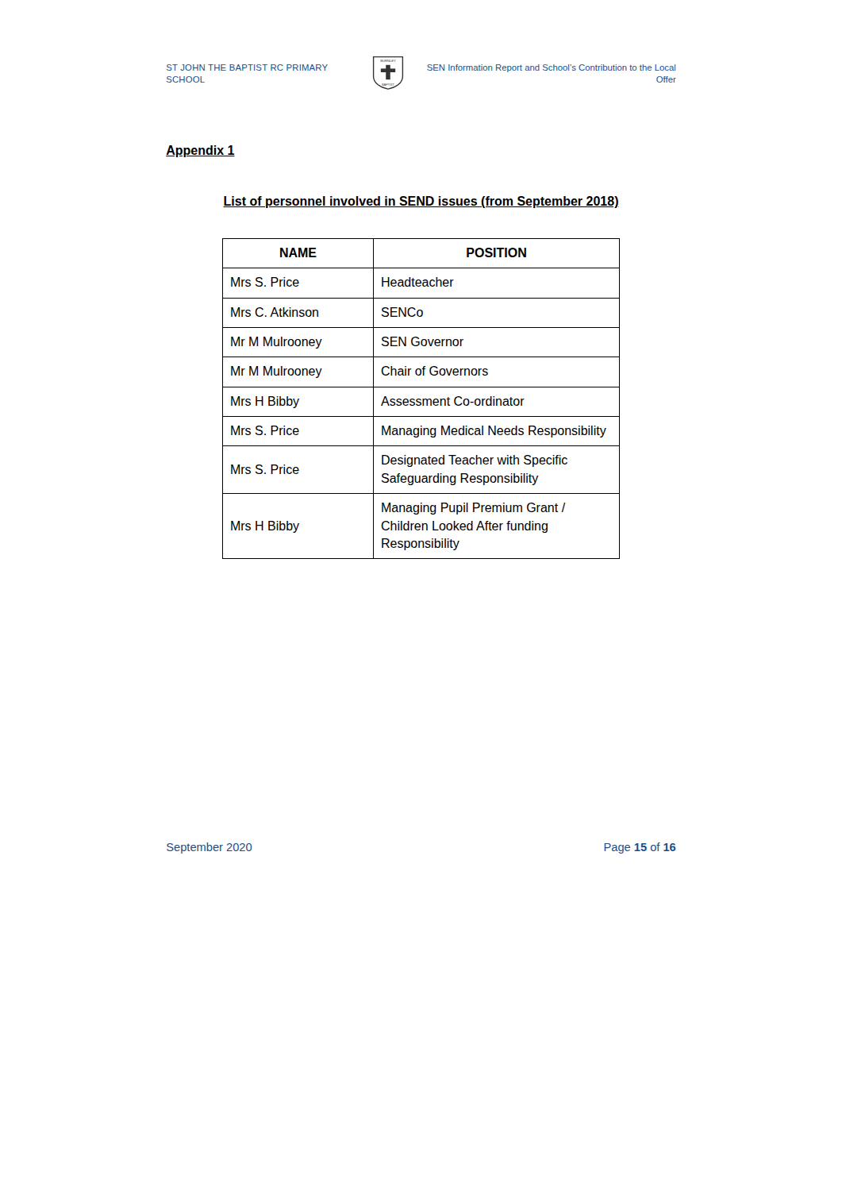ST JOHN THE BAPTIST RC PRIMARY SCHOOL
BURNLEY BAPTIST
SEN Information Report and School’s Contribution to the Local Offer
Appendix 1
List of personnel involved in SEND issues (from September 2018)
| NAME | POSITION |
| --- | --- |
| Mrs S. Price | Headteacher |
| Mrs C. Atkinson | SENCo |
| Mr M Mulrooney | SEN Governor |
| Mr M Mulrooney | Chair of Governors |
| Mrs H Bibby | Assessment Co-ordinator |
| Mrs S. Price | Managing Medical Needs Responsibility |
| Mrs S. Price | Designated Teacher with Specific Safeguarding Responsibility |
| Mrs H Bibby | Managing Pupil Premium Grant / Children Looked After funding Responsibility |
September 2020
Page 15 of 16